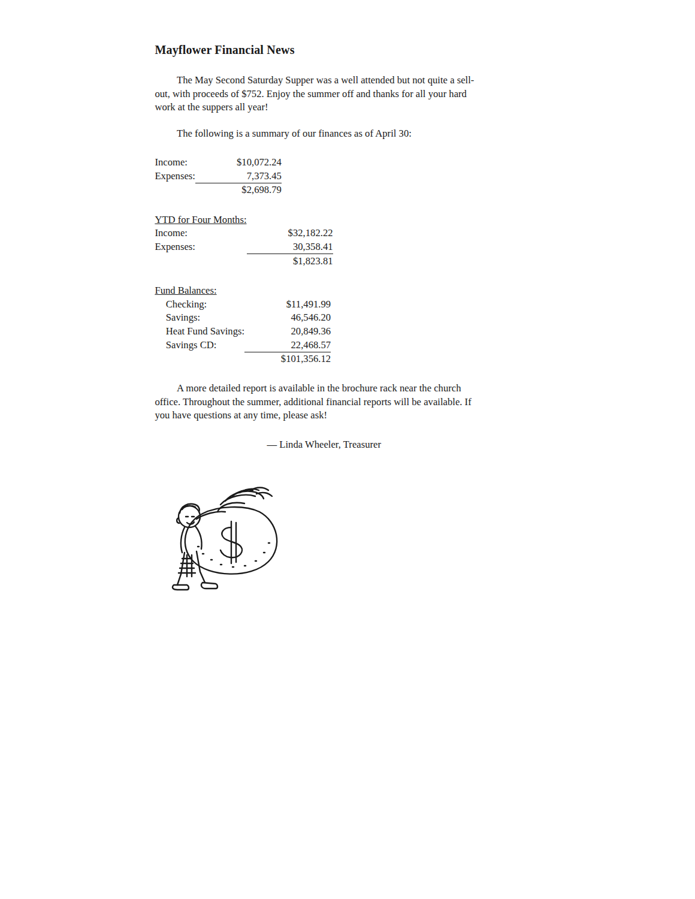Mayflower Financial News
The May Second Saturday Supper was a well attended but not quite a sell-out, with proceeds of $752. Enjoy the summer off and thanks for all your hard work at the suppers all year!
The following is a summary of our finances as of April 30:
| Income: | $ 10,072.24 |
| Expenses: | 7,373.45 |
| | $ 2,698.79 |
| YTD for Four Months: | |
| Income: | $ 32,182.22 |
| Expenses: | 30,358.41 |
| | $ 1,823.81 |
| Fund Balances: | |
| Checking: | $ 11,491.99 |
| Savings: | 46,546.20 |
| Heat Fund Savings: | 20,849.36 |
| Savings CD: | 22,468.57 |
| | $101,356.12 |
A more detailed report is available in the brochure rack near the church office. Throughout the summer, additional financial reports will be available. If you have questions at any time, please ask!
— Linda Wheeler, Treasurer